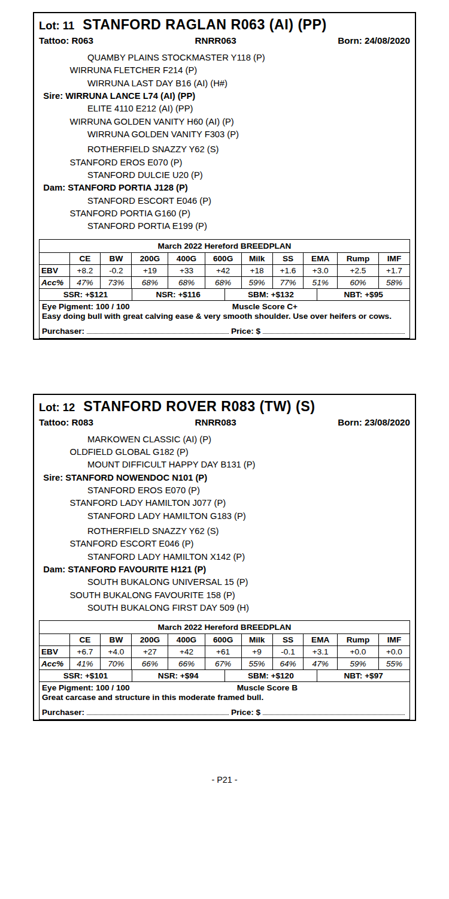Lot: 11 STANFORD RAGLAN R063 (AI) (PP)
Tattoo: R063 RNRR063 Born: 24/08/2020
QUAMBY PLAINS STOCKMASTER Y118 (P)
WIRRUNA FLETCHER F214 (P)
WIRRUNA LAST DAY B16 (AI) (H#)
Sire: WIRRUNA LANCE L74 (AI) (PP)
ELITE 4110 E212 (AI) (PP)
WIRRUNA GOLDEN VANITY H60 (AI) (P)
WIRRUNA GOLDEN VANITY F303 (P)
ROTHERFIELD SNAZZY Y62 (S)
STANFORD EROS E070 (P)
STANFORD DULCIE U20 (P)
Dam: STANFORD PORTIA J128 (P)
STANFORD ESCORT E046 (P)
STANFORD PORTIA G160 (P)
STANFORD PORTIA E199 (P)
March 2022 Hereford BREEDPLAN
| | CE | BW | 200G | 400G | 600G | Milk | SS | EMA | Rump | IMF |
| --- | --- | --- | --- | --- | --- | --- | --- | --- | --- | --- |
| EBV | +8.2 | -0.2 | +19 | +33 | +42 | +18 | +1.6 | +3.0 | +2.5 | +1.7 |
| Acc% | 47% | 73% | 68% | 68% | 68% | 59% | 77% | 51% | 60% | 58% |
SSR: +$121
NSR: +$116
SBM: +$132
NBT: +$95
Eye Pigment: 100 / 100 Muscle Score C+
Easy doing bull with great calving ease & very smooth shoulder. Use over heifers or cows.
Purchaser: Price: $
Lot: 12 STANFORD ROVER R083 (TW) (S)
Tattoo: R083 RNRR083 Born: 23/08/2020
MARKOWEN CLASSIC (AI) (P)
OLDFIELD GLOBAL G182 (P)
MOUNT DIFFICULT HAPPY DAY B131 (P)
Sire: STANFORD NOWENDOC N101 (P)
STANFORD EROS E070 (P)
STANFORD LADY HAMILTON J077 (P)
STANFORD LADY HAMILTON G183 (P)
ROTHERFIELD SNAZZY Y62 (S)
STANFORD ESCORT E046 (P)
STANFORD LADY HAMILTON X142 (P)
Dam: STANFORD FAVOURITE H121 (P)
SOUTH BUKALONG UNIVERSAL 15 (P)
SOUTH BUKALONG FAVOURITE 158 (P)
SOUTH BUKALONG FIRST DAY 509 (H)
March 2022 Hereford BREEDPLAN
| | CE | BW | 200G | 400G | 600G | Milk | SS | EMA | Rump | IMF |
| --- | --- | --- | --- | --- | --- | --- | --- | --- | --- | --- |
| EBV | +6.7 | +4.0 | +27 | +42 | +61 | +9 | -0.1 | +3.1 | +0.0 | +0.0 |
| Acc% | 41% | 70% | 66% | 66% | 67% | 55% | 64% | 47% | 59% | 55% |
SSR: +$101
NSR: +$94
SBM: +$120
NBT: +$97
Eye Pigment: 100 / 100 Muscle Score B
Great carcase and structure in this moderate framed bull.
Purchaser: Price: $
- P21 -